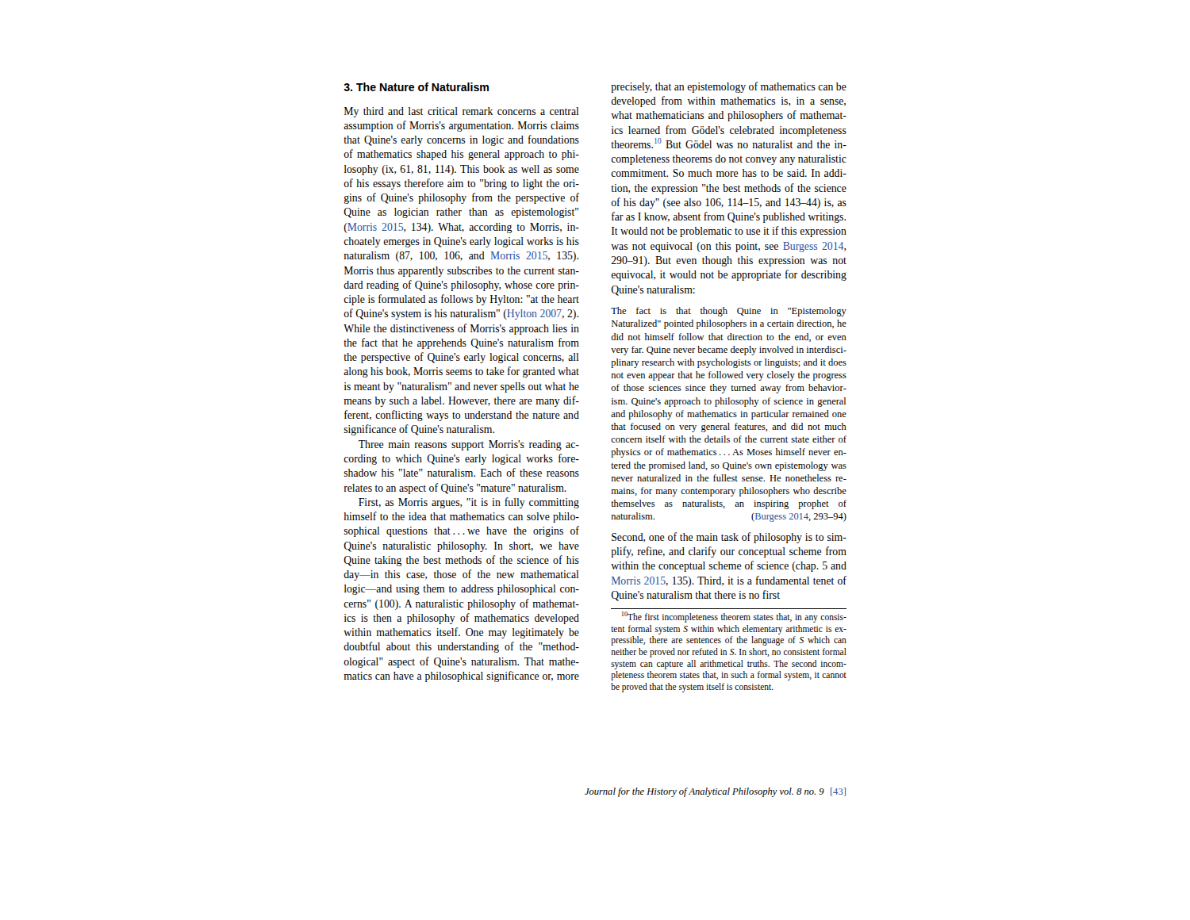3. The Nature of Naturalism
My third and last critical remark concerns a central assumption of Morris's argumentation. Morris claims that Quine's early concerns in logic and foundations of mathematics shaped his general approach to philosophy (ix, 61, 81, 114). This book as well as some of his essays therefore aim to "bring to light the origins of Quine's philosophy from the perspective of Quine as logician rather than as epistemologist" (Morris 2015, 134). What, according to Morris, inchoately emerges in Quine's early logical works is his naturalism (87, 100, 106, and Morris 2015, 135). Morris thus apparently subscribes to the current standard reading of Quine's philosophy, whose core principle is formulated as follows by Hylton: "at the heart of Quine's system is his naturalism" (Hylton 2007, 2). While the distinctiveness of Morris's approach lies in the fact that he apprehends Quine's naturalism from the perspective of Quine's early logical concerns, all along his book, Morris seems to take for granted what is meant by "naturalism" and never spells out what he means by such a label. However, there are many different, conflicting ways to understand the nature and significance of Quine's naturalism.
Three main reasons support Morris's reading according to which Quine's early logical works foreshadow his "late" naturalism. Each of these reasons relates to an aspect of Quine's "mature" naturalism.
First, as Morris argues, "it is in fully committing himself to the idea that mathematics can solve philosophical questions that . . . we have the origins of Quine's naturalistic philosophy. In short, we have Quine taking the best methods of the science of his day—in this case, those of the new mathematical logic—and using them to address philosophical concerns" (100). A naturalistic philosophy of mathematics is then a philosophy of mathematics developed within mathematics itself. One may legitimately be doubtful about this understanding of the "methodological" aspect of Quine's naturalism. That mathematics can have a philosophical significance or, more precisely, that an epistemology of mathematics can be developed from within mathematics is, in a sense, what mathematicians and philosophers of mathematics learned from Gödel's celebrated incompleteness theorems.10 But Gödel was no naturalist and the incompleteness theorems do not convey any naturalistic commitment. So much more has to be said. In addition, the expression "the best methods of the science of his day" (see also 106, 114–15, and 143–44) is, as far as I know, absent from Quine's published writings. It would not be problematic to use it if this expression was not equivocal (on this point, see Burgess 2014, 290–91). But even though this expression was not equivocal, it would not be appropriate for describing Quine's naturalism:
The fact is that though Quine in "Epistemology Naturalized" pointed philosophers in a certain direction, he did not himself follow that direction to the end, or even very far. Quine never became deeply involved in interdisciplinary research with psychologists or linguists; and it does not even appear that he followed very closely the progress of those sciences since they turned away from behaviorism. Quine's approach to philosophy of science in general and philosophy of mathematics in particular remained one that focused on very general features, and did not much concern itself with the details of the current state either of physics or of mathematics . . . As Moses himself never entered the promised land, so Quine's own epistemology was never naturalized in the fullest sense. He nonetheless remains, for many contemporary philosophers who describe themselves as naturalists, an inspiring prophet of naturalism. (Burgess 2014, 293–94)
Second, one of the main task of philosophy is to simplify, refine, and clarify our conceptual scheme from within the conceptual scheme of science (chap. 5 and Morris 2015, 135). Third, it is a fundamental tenet of Quine's naturalism that there is no first
10The first incompleteness theorem states that, in any consistent formal system S within which elementary arithmetic is expressible, there are sentences of the language of S which can neither be proved nor refuted in S. In short, no consistent formal system can capture all arithmetical truths. The second incompleteness theorem states that, in such a formal system, it cannot be proved that the system itself is consistent.
Journal for the History of Analytical Philosophy vol. 8 no. 9[43]